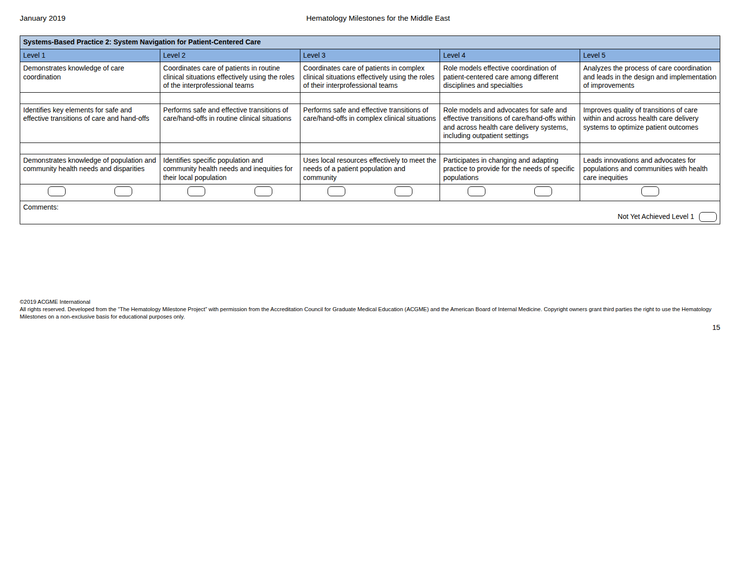January 2019
Hematology Milestones for the Middle East
| Systems-Based Practice 2: System Navigation for Patient-Centered Care |
| Level 1 | Level 2 | Level 3 | Level 4 | Level 5 |
| Demonstrates knowledge of care coordination | Coordinates care of patients in routine clinical situations effectively using the roles of the interprofessional teams | Coordinates care of patients in complex clinical situations effectively using the roles of their interprofessional teams | Role models effective coordination of patient-centered care among different disciplines and specialties | Analyzes the process of care coordination and leads in the design and implementation of improvements |
| Identifies key elements for safe and effective transitions of care and hand-offs | Performs safe and effective transitions of care/hand-offs in routine clinical situations | Performs safe and effective transitions of care/hand-offs in complex clinical situations | Role models and advocates for safe and effective transitions of care/hand-offs within and across health care delivery systems, including outpatient settings | Improves quality of transitions of care within and across health care delivery systems to optimize patient outcomes |
| Demonstrates knowledge of population and community health needs and disparities | Identifies specific population and community health needs and inequities for their local population | Uses local resources effectively to meet the needs of a patient population and community | Participates in changing and adapting practice to provide for the needs of specific populations | Leads innovations and advocates for populations and communities with health care inequities |
| Comments: Not Yet Achieved Level 1 |
©2019 ACGME International
All rights reserved. Developed from the “The Hematology Milestone Project” with permission from the Accreditation Council for Graduate Medical Education (ACGME) and the American Board of Internal Medicine. Copyright owners grant third parties the right to use the Hematology Milestones on a non-exclusive basis for educational purposes only.
15